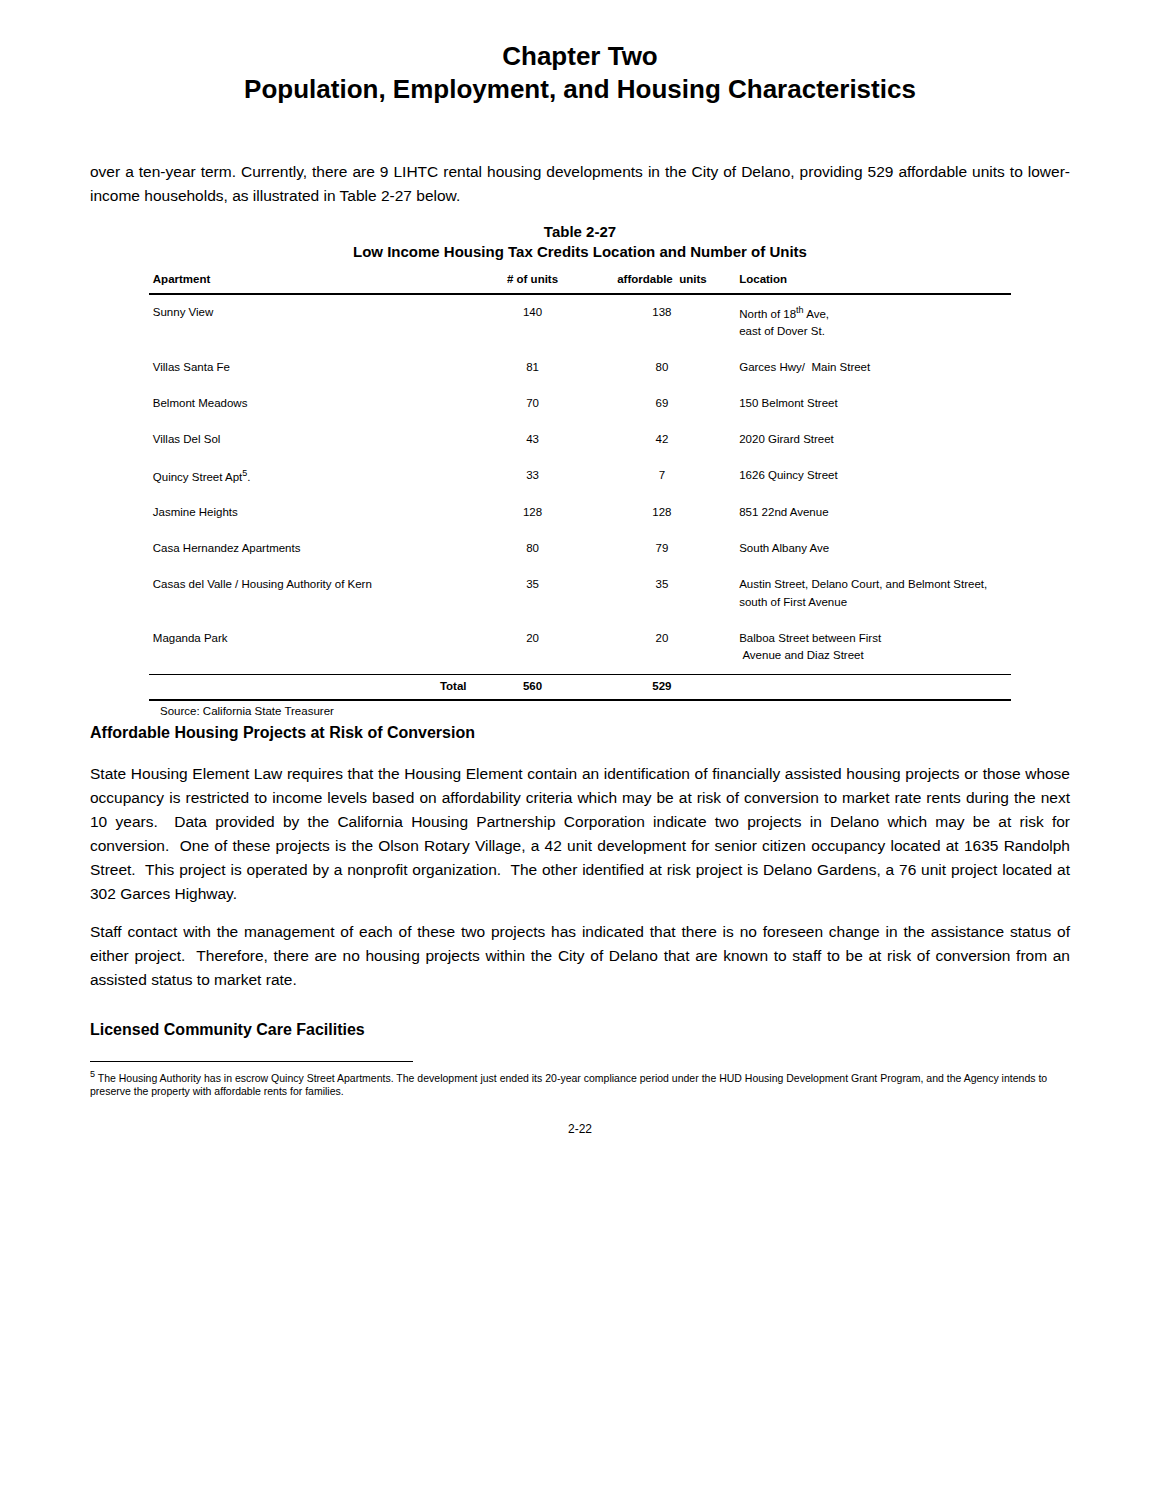Chapter Two
Population, Employment, and Housing Characteristics
over a ten-year term. Currently, there are 9 LIHTC rental housing developments in the City of Delano, providing 529 affordable units to lower-income households, as illustrated in Table 2-27 below.
Table 2-27
Low Income Housing Tax Credits Location and Number of Units
| Apartment | # of units | affordable units | Location |
| --- | --- | --- | --- |
| Sunny View | 140 | 138 | North of 18 th Ave, east of Dover St. |
| Villas Santa Fe | 81 | 80 | Garces Hwy/ Main Street |
| Belmont Meadows | 70 | 69 | 150 Belmont Street |
| Villas Del Sol | 43 | 42 | 2020 Girard Street |
| Quincy Street Apt 5 . | 33 | 7 | 1626 Quincy Street |
| Jasmine Heights | 128 | 128 | 851 22nd Avenue |
| Casa Hernandez Apartments | 80 | 79 | South Albany Ave |
| Casas del Valle / Housing Authority of Kern | 35 | 35 | Austin Street, Delano Court, and Belmont Street, south of First Avenue |
| Maganda Park | 20 | 20 | Balboa Street between First Avenue and Diaz Street |
| Total | 560 | 529 | |
Source: California State Treasurer
Affordable Housing Projects at Risk of Conversion
State Housing Element Law requires that the Housing Element contain an identification of financially assisted housing projects or those whose occupancy is restricted to income levels based on affordability criteria which may be at risk of conversion to market rate rents during the next 10 years. Data provided by the California Housing Partnership Corporation indicate two projects in Delano which may be at risk for conversion. One of these projects is the Olson Rotary Village, a 42 unit development for senior citizen occupancy located at 1635 Randolph Street. This project is operated by a nonprofit organization. The other identified at risk project is Delano Gardens, a 76 unit project located at 302 Garces Highway.
Staff contact with the management of each of these two projects has indicated that there is no foreseen change in the assistance status of either project. Therefore, there are no housing projects within the City of Delano that are known to staff to be at risk of conversion from an assisted status to market rate.
Licensed Community Care Facilities
5 The Housing Authority has in escrow Quincy Street Apartments. The development just ended its 20-year compliance period under the HUD Housing Development Grant Program, and the Agency intends to preserve the property with affordable rents for families.
2-22